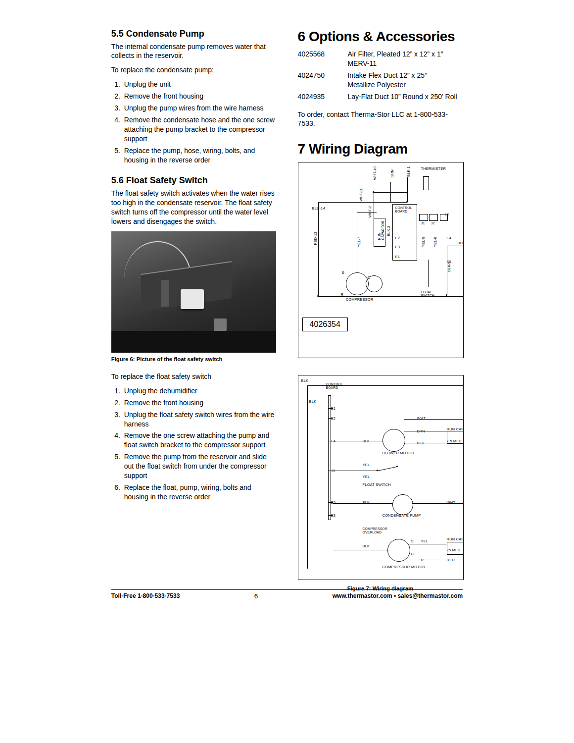5.5 Condensate Pump
The internal condensate pump removes water that collects in the reservoir.
To replace the condensate pump:
Unplug the unit
Remove the front housing
Unplug the pump wires from the wire harness
Remove the condensate hose and the one screw attaching the pump bracket to the compressor support
Replace the pump, hose, wiring, bolts, and housing in the reverse order
5.6 Float Safety Switch
The float safety switch activates when the water rises too high in the condensate reservoir. The float safety switch turns off the compressor until the water level lowers and disengages the switch.
Figure 6: Picture of the float safety switch
To replace the float safety switch
Unplug the dehumidifier
Remove the front housing
Unplug the float safety switch wires from the wire harness
Remove the one screw attaching the pump and float switch bracket to the compressor support
Remove the pump from the reservoir and slide out the float switch from under the compressor support
Replace the float, pump, wiring, bolts and housing in the reverse order
6 Options & Accessories
4025568
Air Filter, Pleated 12” x 12” x 1” MERV-11
4024750
Intake Flex Duct 12” x 25”
Metallize Polyester
4024935
Lay-Flat Duct 10” Round x 250’ Roll
To order, contact Therma-Stor LLC at 1-800-533-7533.
7 Wiring Diagram
WHT-10 GRN BLK-1 THERMISTER WHT-11 WHT-2 BLU-14 CONTROL
BOARD J1 J2 J3 RUN
CAPACITOR BLK-3 RED-13 YEL-7 E2 E3 E1 YEL-9 YEL-8 E4 BLK-4 E5 RUN
CAPACITOR BLK-12 BLK-5 BRN-6 S C R COMPRESSOR FLOAT
SWITCH BLOWER MOTOR CONDENSATE PUMP
4026354
BLK CONTROL
BOARD WHT BLK E1 E2 E4 J3 E5 E3 WHT BRN RUN CAP BLU 7.5 MFD BLK BLOWER MOTOR YEL YEL FLOAT SWITCH BLK WHT CONDENSATE PUMP COMPRESSOR
OVERLOAD BLK S YEL RUN CAP 25 MFD C R RED COMPRESSOR MOTOR
Figure 7: Wiring diagram
Toll-Free 1-800-533-7533 6 www.thermastor.com • sales@thermastor.com